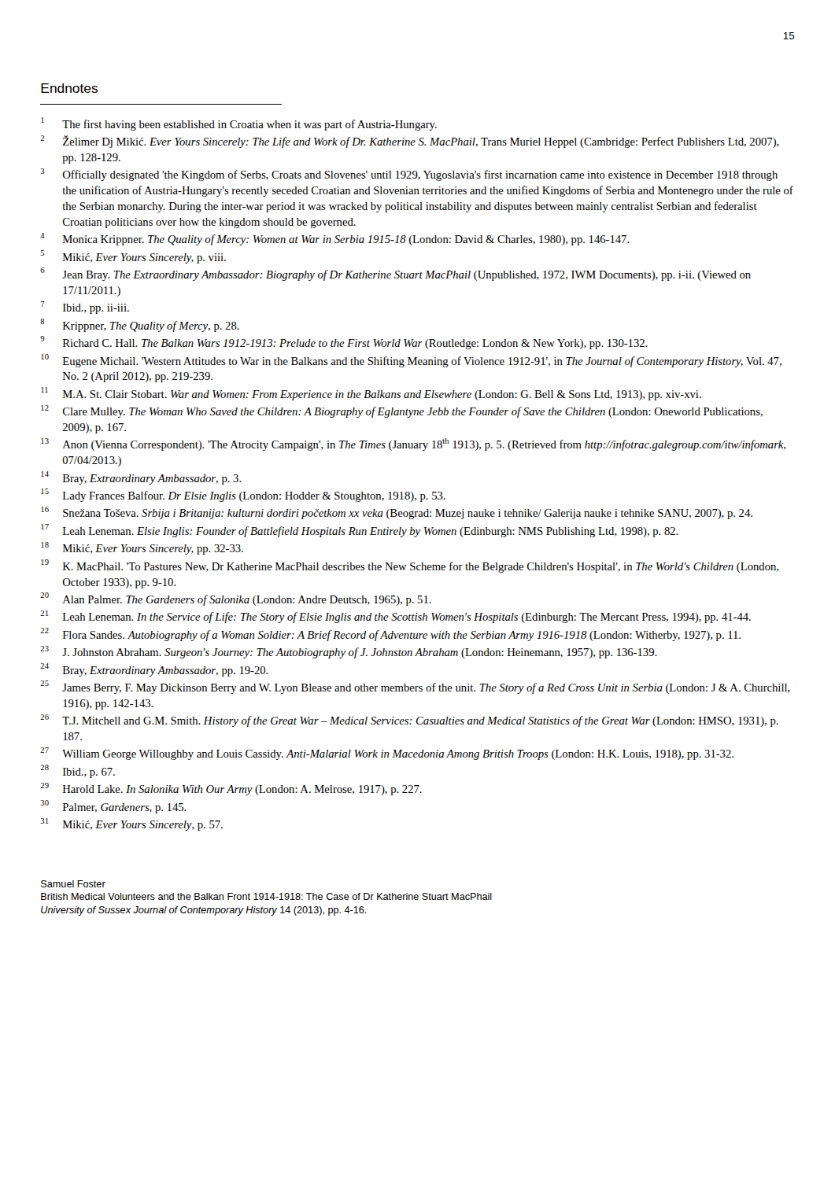15
Endnotes
1 The first having been established in Croatia when it was part of Austria-Hungary.
2 Želimer Dj Mikić. Ever Yours Sincerely: The Life and Work of Dr. Katherine S. MacPhail, Trans Muriel Heppel (Cambridge: Perfect Publishers Ltd, 2007), pp. 128-129.
3 Officially designated 'the Kingdom of Serbs, Croats and Slovenes' until 1929, Yugoslavia's first incarnation came into existence in December 1918 through the unification of Austria-Hungary's recently seceded Croatian and Slovenian territories and the unified Kingdoms of Serbia and Montenegro under the rule of the Serbian monarchy. During the inter-war period it was wracked by political instability and disputes between mainly centralist Serbian and federalist Croatian politicians over how the kingdom should be governed.
4 Monica Krippner. The Quality of Mercy: Women at War in Serbia 1915-18 (London: David & Charles, 1980), pp. 146-147.
5 Mikić, Ever Yours Sincerely, p. viii.
6 Jean Bray. The Extraordinary Ambassador: Biography of Dr Katherine Stuart MacPhail (Unpublished, 1972, IWM Documents), pp. i-ii. (Viewed on 17/11/2011.)
7 Ibid., pp. ii-iii.
8 Krippner, The Quality of Mercy, p. 28.
9 Richard C. Hall. The Balkan Wars 1912-1913: Prelude to the First World War (Routledge: London & New York), pp. 130-132.
10 Eugene Michail. 'Western Attitudes to War in the Balkans and the Shifting Meaning of Violence 1912-91', in The Journal of Contemporary History, Vol. 47, No. 2 (April 2012), pp. 219-239.
11 M.A. St. Clair Stobart. War and Women: From Experience in the Balkans and Elsewhere (London: G. Bell & Sons Ltd, 1913), pp. xiv-xvi.
12 Clare Mulley. The Woman Who Saved the Children: A Biography of Eglantyne Jebb the Founder of Save the Children (London: Oneworld Publications, 2009), p. 167.
13 Anon (Vienna Correspondent). 'The Atrocity Campaign', in The Times (January 18th 1913), p. 5. (Retrieved from http://infotrac.galegroup.com/itw/infomark, 07/04/2013.)
14 Bray, Extraordinary Ambassador, p. 3.
15 Lady Frances Balfour. Dr Elsie Inglis (London: Hodder & Stoughton, 1918), p. 53.
16 Snežana Toševa. Srbija i Britanija: kulturni dordiri početkom xx veka (Beograd: Muzej nauke i tehnike/ Galerija nauke i tehnike SANU, 2007), p. 24.
17 Leah Leneman. Elsie Inglis: Founder of Battlefield Hospitals Run Entirely by Women (Edinburgh: NMS Publishing Ltd, 1998), p. 82.
18 Mikić, Ever Yours Sincerely, pp. 32-33.
19 K. MacPhail. 'To Pastures New, Dr Katherine MacPhail describes the New Scheme for the Belgrade Children's Hospital', in The World's Children (London, October 1933), pp. 9-10.
20 Alan Palmer. The Gardeners of Salonika (London: Andre Deutsch, 1965), p. 51.
21 Leah Leneman. In the Service of Life: The Story of Elsie Inglis and the Scottish Women's Hospitals (Edinburgh: The Mercant Press, 1994), pp. 41-44.
22 Flora Sandes. Autobiography of a Woman Soldier: A Brief Record of Adventure with the Serbian Army 1916-1918 (London: Witherby, 1927), p. 11.
23 J. Johnston Abraham. Surgeon's Journey: The Autobiography of J. Johnston Abraham (London: Heinemann, 1957), pp. 136-139.
24 Bray, Extraordinary Ambassador, pp. 19-20.
25 James Berry, F. May Dickinson Berry and W. Lyon Blease and other members of the unit. The Story of a Red Cross Unit in Serbia (London: J & A. Churchill, 1916), pp. 142-143.
26 T.J. Mitchell and G.M. Smith. History of the Great War – Medical Services: Casualties and Medical Statistics of the Great War (London: HMSO, 1931), p. 187.
27 William George Willoughby and Louis Cassidy. Anti-Malarial Work in Macedonia Among British Troops (London: H.K. Louis, 1918), pp. 31-32.
28 Ibid., p. 67.
29 Harold Lake. In Salonika With Our Army (London: A. Melrose, 1917), p. 227.
30 Palmer, Gardeners, p. 145.
31 Mikić, Ever Yours Sincerely, p. 57.
Samuel Foster
British Medical Volunteers and the Balkan Front 1914-1918: The Case of Dr Katherine Stuart MacPhail
University of Sussex Journal of Contemporary History 14 (2013), pp. 4-16.